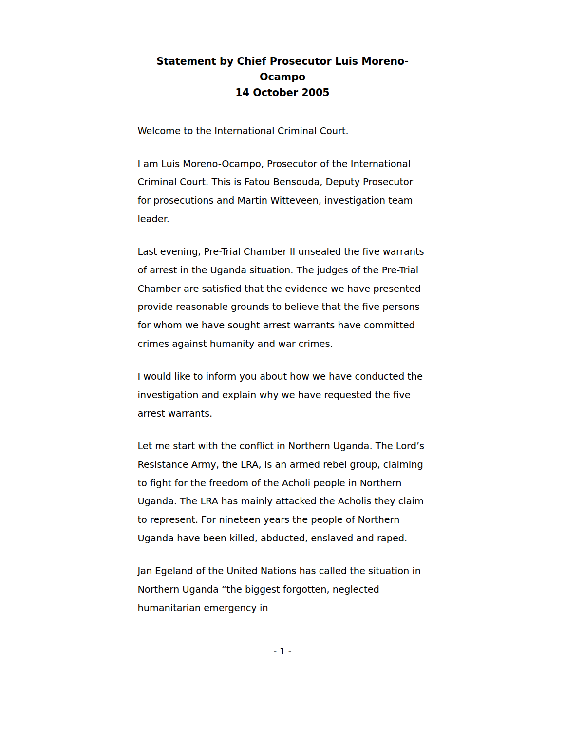Statement by Chief Prosecutor Luis Moreno-Ocampo 14 October 2005
Welcome to the International Criminal Court.
I am Luis Moreno-Ocampo, Prosecutor of the International Criminal Court. This is Fatou Bensouda, Deputy Prosecutor for prosecutions and Martin Witteveen, investigation team leader.
Last evening, Pre-Trial Chamber II unsealed the five warrants of arrest in the Uganda situation. The judges of the Pre-Trial Chamber are satisfied that the evidence we have presented provide reasonable grounds to believe that the five persons for whom we have sought arrest warrants have committed crimes against humanity and war crimes.
I would like to inform you about how we have conducted the investigation and explain why we have requested the five arrest warrants.
Let me start with the conflict in Northern Uganda. The Lord’s Resistance Army, the LRA, is an armed rebel group, claiming to fight for the freedom of the Acholi people in Northern Uganda. The LRA has mainly attacked the Acholis they claim to represent. For nineteen years the people of Northern Uganda have been killed, abducted, enslaved and raped.
Jan Egeland of the United Nations has called the situation in Northern Uganda “the biggest forgotten, neglected humanitarian emergency in
- 1 -